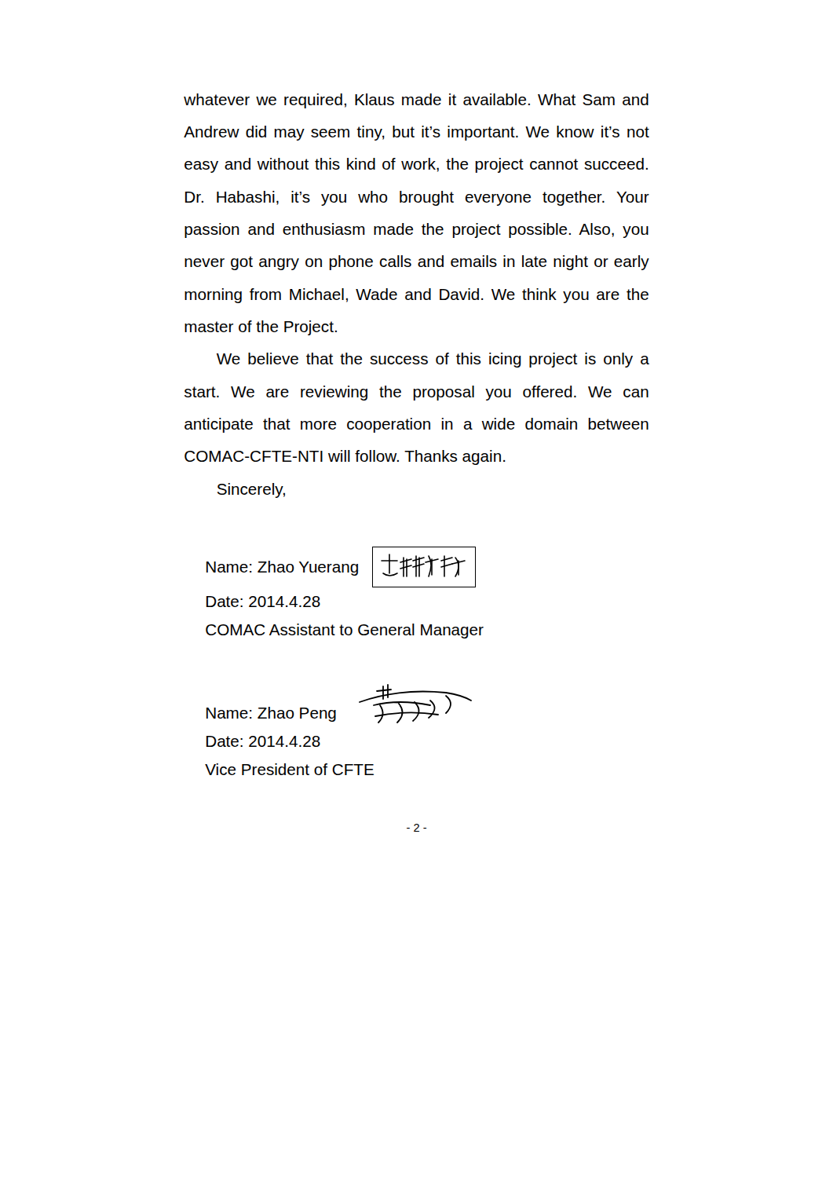whatever we required, Klaus made it available. What Sam and Andrew did may seem tiny, but it’s important. We know it’s not easy and without this kind of work, the project cannot succeed. Dr. Habashi, it’s you who brought everyone together. Your passion and enthusiasm made the project possible. Also, you never got angry on phone calls and emails in late night or early morning from Michael, Wade and David. We think you are the master of the Project.
We believe that the success of this icing project is only a start. We are reviewing the proposal you offered. We can anticipate that more cooperation in a wide domain between COMAC-CFTE-NTI will follow. Thanks again.
Sincerely,
Name: Zhao Yuerang
Date: 2014.4.28
COMAC Assistant to General Manager
Name: Zhao Peng
Date: 2014.4.28
Vice President of CFTE
- 2 -